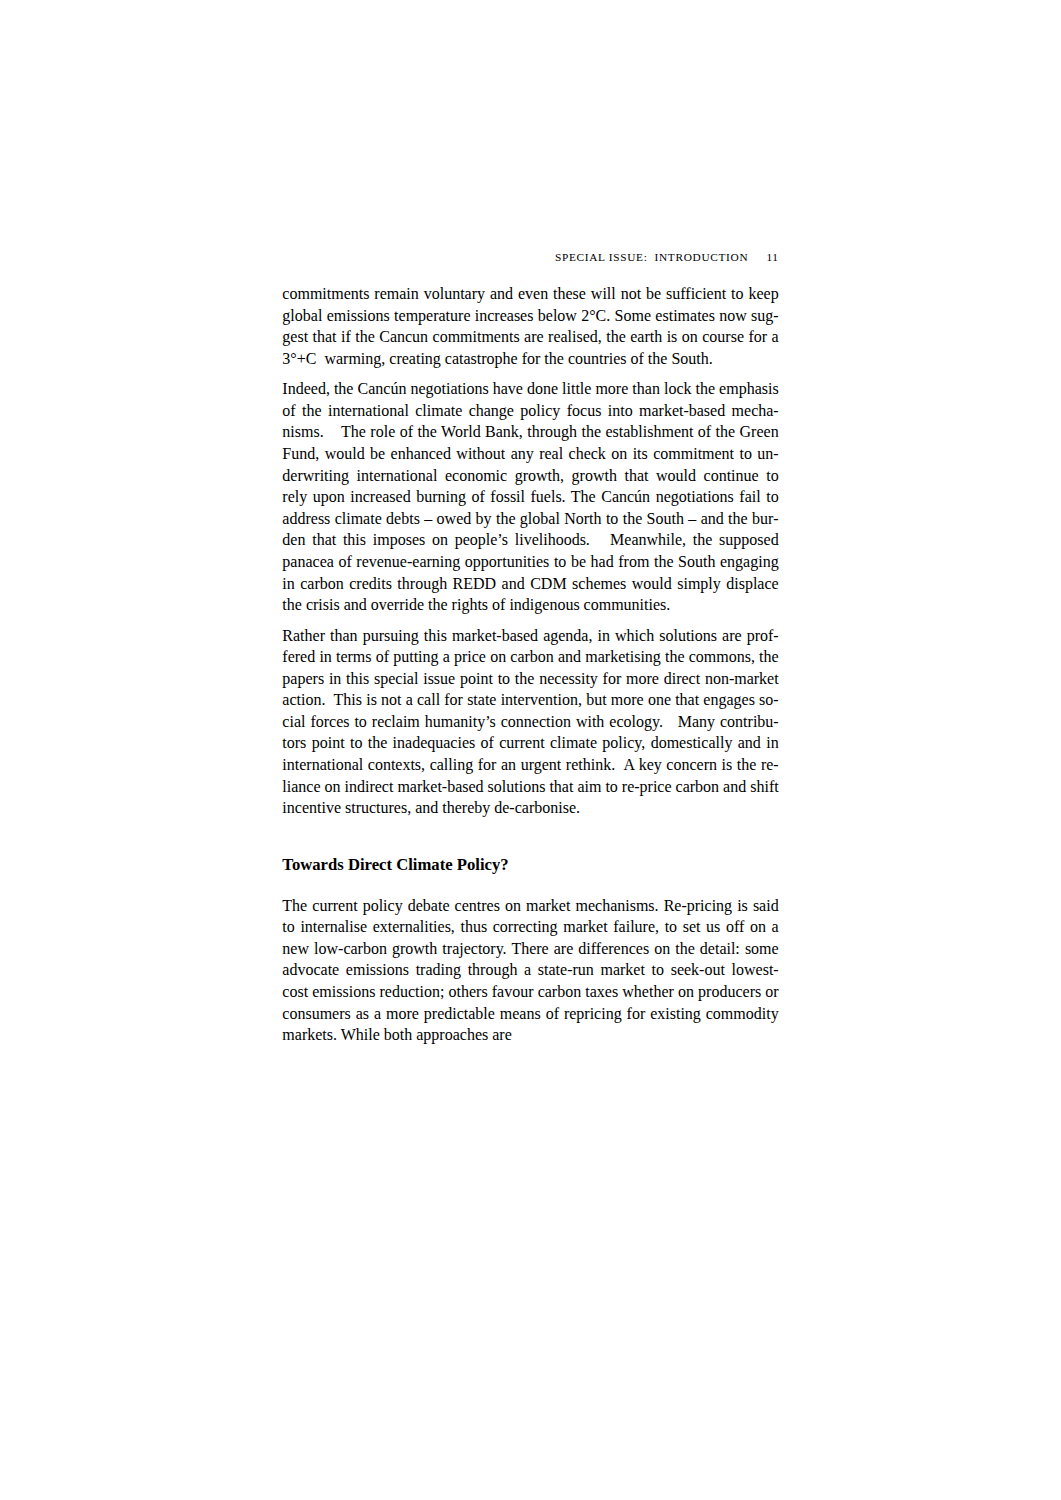SPECIAL ISSUE: INTRODUCTION11
commitments remain voluntary and even these will not be sufficient to keep global emissions temperature increases below 2°C. Some estimates now suggest that if the Cancun commitments are realised, the earth is on course for a 3°+C warming, creating catastrophe for the countries of the South.
Indeed, the Cancún negotiations have done little more than lock the emphasis of the international climate change policy focus into market-based mechanisms. The role of the World Bank, through the establishment of the Green Fund, would be enhanced without any real check on its commitment to underwriting international economic growth, growth that would continue to rely upon increased burning of fossil fuels. The Cancún negotiations fail to address climate debts – owed by the global North to the South – and the burden that this imposes on people’s livelihoods. Meanwhile, the supposed panacea of revenue-earning opportunities to be had from the South engaging in carbon credits through REDD and CDM schemes would simply displace the crisis and override the rights of indigenous communities.
Rather than pursuing this market-based agenda, in which solutions are proffered in terms of putting a price on carbon and marketising the commons, the papers in this special issue point to the necessity for more direct non-market action. This is not a call for state intervention, but more one that engages social forces to reclaim humanity’s connection with ecology. Many contributors point to the inadequacies of current climate policy, domestically and in international contexts, calling for an urgent rethink. A key concern is the reliance on indirect market-based solutions that aim to re-price carbon and shift incentive structures, and thereby de-carbonise.
Towards Direct Climate Policy?
The current policy debate centres on market mechanisms. Re-pricing is said to internalise externalities, thus correcting market failure, to set us off on a new low-carbon growth trajectory. There are differences on the detail: some advocate emissions trading through a state-run market to seek-out lowest-cost emissions reduction; others favour carbon taxes whether on producers or consumers as a more predictable means of repricing for existing commodity markets. While both approaches are